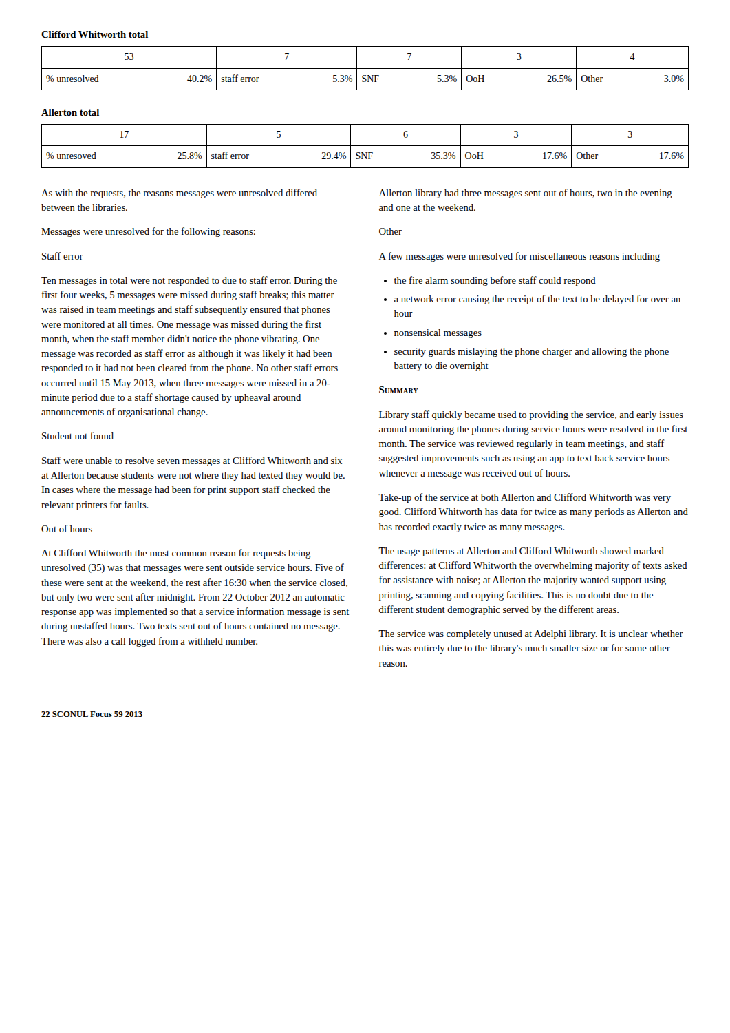Clifford Whitworth total
| 53 | 7 | 7 | 3 | 4 |
| % unresolved 40.2% | staff error 5.3% | SNF 5.3% | OoH 26.5% | Other 3.0% |
Allerton total
| 17 | 5 | 6 | 3 | 3 |
| % unresoved 25.8% | staff error 29.4% | SNF 35.3% | OoH 17.6% | Other 17.6% |
As with the requests, the reasons messages were unresolved differed between the libraries.
Messages were unresolved for the following reasons:
Staff error
Ten messages in total were not responded to due to staff error. During the first four weeks, 5 messages were missed during staff breaks; this matter was raised in team meetings and staff subsequently ensured that phones were monitored at all times. One message was missed during the first month, when the staff member didn't notice the phone vibrating. One message was recorded as staff error as although it was likely it had been responded to it had not been cleared from the phone. No other staff errors occurred until 15 May 2013, when three messages were missed in a 20-minute period due to a staff shortage caused by upheaval around announcements of organisational change.
Student not found
Staff were unable to resolve seven messages at Clifford Whitworth and six at Allerton because students were not where they had texted they would be. In cases where the message had been for print support staff checked the relevant printers for faults.
Out of hours
At Clifford Whitworth the most common reason for requests being unresolved (35) was that messages were sent outside service hours. Five of these were sent at the weekend, the rest after 16:30 when the service closed, but only two were sent after midnight. From 22 October 2012 an automatic response app was implemented so that a service information message is sent during unstaffed hours. Two texts sent out of hours contained no message. There was also a call logged from a withheld number.
Allerton library had three messages sent out of hours, two in the evening and one at the weekend.
Other
A few messages were unresolved for miscellaneous reasons including
the fire alarm sounding before staff could respond
a network error causing the receipt of the text to be delayed for over an hour
nonsensical messages
security guards mislaying the phone charger and allowing the phone battery to die overnight
Summary
Library staff quickly became used to providing the service, and early issues around monitoring the phones during service hours were resolved in the first month. The service was reviewed regularly in team meetings, and staff suggested improvements such as using an app to text back service hours whenever a message was received out of hours.
Take-up of the service at both Allerton and Clifford Whitworth was very good. Clifford Whitworth has data for twice as many periods as Allerton and has recorded exactly twice as many messages.
The usage patterns at Allerton and Clifford Whitworth showed marked differences: at Clifford Whitworth the overwhelming majority of texts asked for assistance with noise; at Allerton the majority wanted support using printing, scanning and copying facilities. This is no doubt due to the different student demographic served by the different areas.
The service was completely unused at Adelphi library. It is unclear whether this was entirely due to the library's much smaller size or for some other reason.
22 SCONUL Focus 59 2013